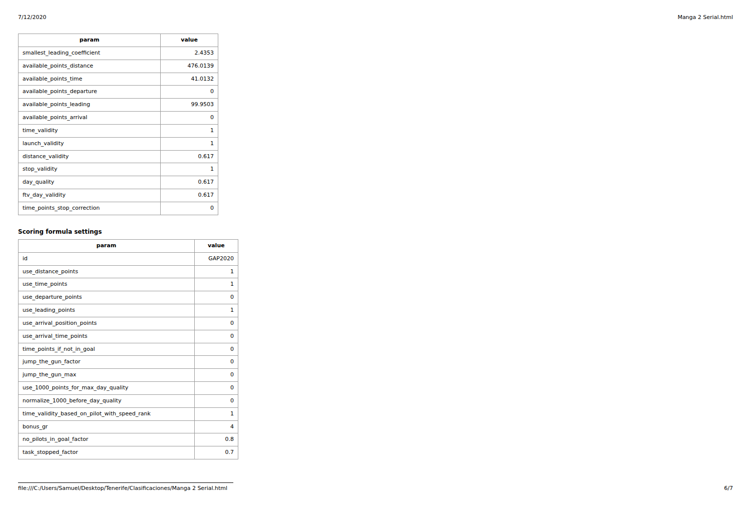7/12/2020 Manga 2 Serial.html
| param | value |
| --- | --- |
| smallest_leading_coefficient | 2.4353 |
| available_points_distance | 476.0139 |
| available_points_time | 41.0132 |
| available_points_departure | 0 |
| available_points_leading | 99.9503 |
| available_points_arrival | 0 |
| time_validity | 1 |
| launch_validity | 1 |
| distance_validity | 0.617 |
| stop_validity | 1 |
| day_quality | 0.617 |
| ftv_day_validity | 0.617 |
| time_points_stop_correction | 0 |
Scoring formula settings
| param | value |
| --- | --- |
| id | GAP2020 |
| use_distance_points | 1 |
| use_time_points | 1 |
| use_departure_points | 0 |
| use_leading_points | 1 |
| use_arrival_position_points | 0 |
| use_arrival_time_points | 0 |
| time_points_if_not_in_goal | 0 |
| jump_the_gun_factor | 0 |
| jump_the_gun_max | 0 |
| use_1000_points_for_max_day_quality | 0 |
| normalize_1000_before_day_quality | 0 |
| time_validity_based_on_pilot_with_speed_rank | 1 |
| bonus_gr | 4 |
| no_pilots_in_goal_factor | 0.8 |
| task_stopped_factor | 0.7 |
file:///C:/Users/Samuel/Desktop/Tenerife/Clasificaciones/Manga 2 Serial.html 6/7